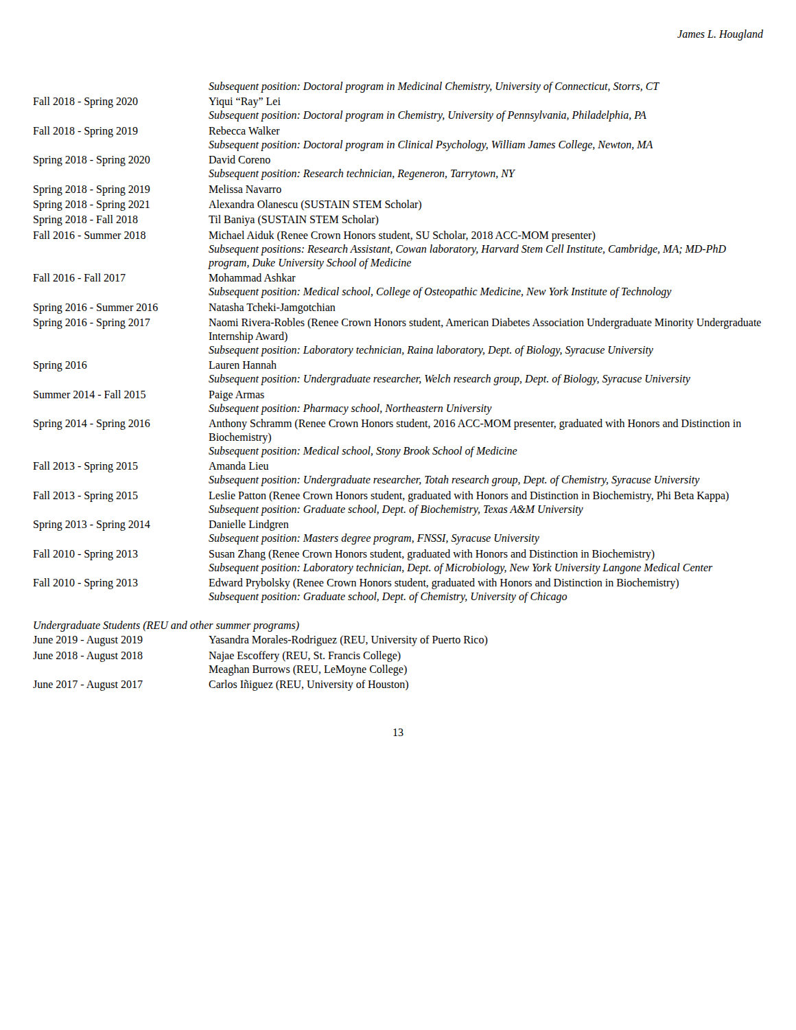James L. Hougland
| | Subsequent position: Doctoral program in Medicinal Chemistry, University of Connecticut, Storrs, CT |
| Fall 2018 - Spring 2020 | Yiqui “Ray” Lei Subsequent position: Doctoral program in Chemistry, University of Pennsylvania, Philadelphia, PA |
| Fall 2018 - Spring 2019 | Rebecca Walker Subsequent position: Doctoral program in Clinical Psychology, William James College, Newton, MA |
| Spring 2018 - Spring 2020 | David Coreno Subsequent position: Research technician, Regeneron, Tarrytown, NY |
| Spring 2018 - Spring 2019 | Melissa Navarro |
| Spring 2018 - Spring 2021 | Alexandra Olanescu (SUSTAIN STEM Scholar) |
| Spring 2018 - Fall 2018 | Til Baniya (SUSTAIN STEM Scholar) |
| Fall 2016 - Summer 2018 | Michael Aiduk (Renee Crown Honors student, SU Scholar, 2018 ACC-MOM presenter) Subsequent positions: Research Assistant, Cowan laboratory, Harvard Stem Cell Institute, Cambridge, MA; MD-PhD program, Duke University School of Medicine |
| Fall 2016 - Fall 2017 | Mohammad Ashkar Subsequent position: Medical school, College of Osteopathic Medicine, New York Institute of Technology |
| Spring 2016 - Summer 2016 | Natasha Tcheki-Jamgotchian |
| Spring 2016 - Spring 2017 | Naomi Rivera-Robles (Renee Crown Honors student, American Diabetes Association Undergraduate Minority Undergraduate Internship Award) Subsequent position: Laboratory technician, Raina laboratory, Dept. of Biology, Syracuse University |
| Spring 2016 | Lauren Hannah Subsequent position: Undergraduate researcher, Welch research group, Dept. of Biology, Syracuse University |
| Summer 2014 - Fall 2015 | Paige Armas Subsequent position: Pharmacy school, Northeastern University |
| Spring 2014 - Spring 2016 | Anthony Schramm (Renee Crown Honors student, 2016 ACC-MOM presenter, graduated with Honors and Distinction in Biochemistry) Subsequent position: Medical school, Stony Brook School of Medicine |
| Fall 2013 - Spring 2015 | Amanda Lieu Subsequent position: Undergraduate researcher, Totah research group, Dept. of Chemistry, Syracuse University |
| Fall 2013 - Spring 2015 | Leslie Patton (Renee Crown Honors student, graduated with Honors and Distinction in Biochemistry, Phi Beta Kappa) Subsequent position: Graduate school, Dept. of Biochemistry, Texas A&M University |
| Spring 2013 - Spring 2014 | Danielle Lindgren Subsequent position: Masters degree program, FNSSI, Syracuse University |
| Fall 2010 - Spring 2013 | Susan Zhang (Renee Crown Honors student, graduated with Honors and Distinction in Biochemistry) Subsequent position: Laboratory technician, Dept. of Microbiology, New York University Langone Medical Center |
| Fall 2010 - Spring 2013 | Edward Prybolsky (Renee Crown Honors student, graduated with Honors and Distinction in Biochemistry) Subsequent position: Graduate school, Dept. of Chemistry, University of Chicago |
Undergraduate Students (REU and other summer programs)
| June 2019 - August 2019 | Yasandra Morales-Rodriguez (REU, University of Puerto Rico) |
| June 2018 - August 2018 | Najae Escoffery (REU, St. Francis College) Meaghan Burrows (REU, LeMoyne College) |
| June 2017 - August 2017 | Carlos Iñiguez (REU, University of Houston) |
13